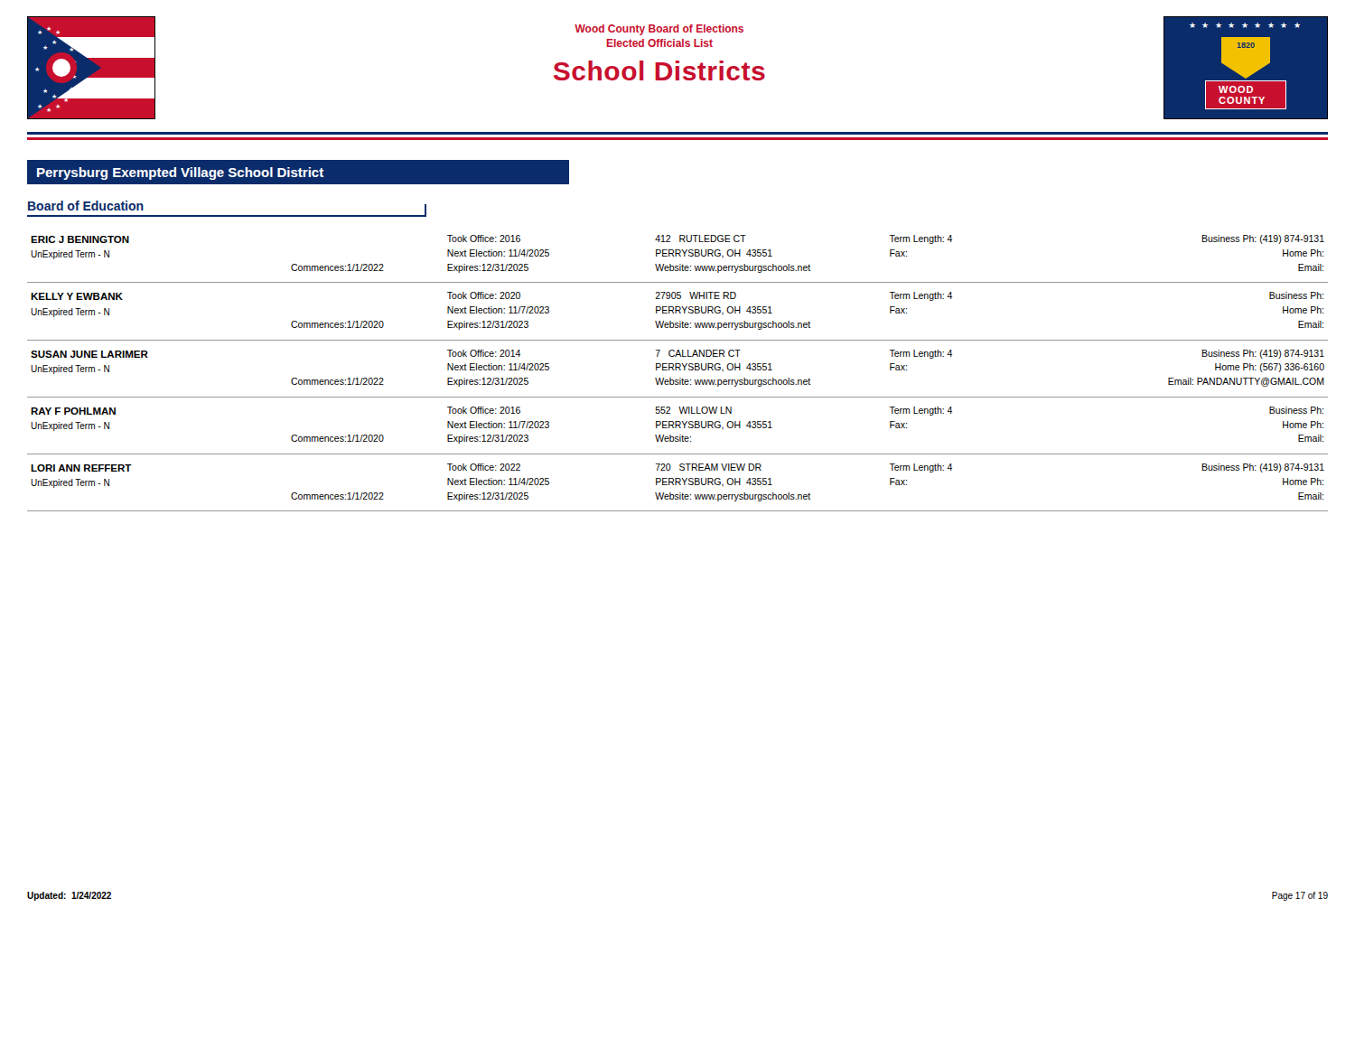★ ★ ★ ★ ★ ★ ★ ★ ★ ★ ★ ★ ★ ★ ★ ★ ★
Wood County Board of Elections
Elected Officials List
School Districts
★ ★ ★ ★ ★ ★ ★ ★ ★
1820
WOOD COUNTY
Perrysburg Exempted Village School District
Board of Education
| ERIC J BENINGTON UnExpired Term - N | Commences:1/1/2022 | Took Office: 2016 Next Election: 11/4/2025 Expires:12/31/2025 | 412 RUTLEDGE CT PERRYSBURG, OH 43551 Website: www.perrysburgschools.net | Term Length: 4 Fax: | Business Ph: (419) 874-9131 Home Ph: Email: |
| KELLY Y EWBANK UnExpired Term - N | Commences:1/1/2020 | Took Office: 2020 Next Election: 11/7/2023 Expires:12/31/2023 | 27905 WHITE RD PERRYSBURG, OH 43551 Website: www.perrysburgschools.net | Term Length: 4 Fax: | Business Ph: Home Ph: Email: |
| SUSAN JUNE LARIMER UnExpired Term - N | Commences:1/1/2022 | Took Office: 2014 Next Election: 11/4/2025 Expires:12/31/2025 | 7 CALLANDER CT PERRYSBURG, OH 43551 Website: www.perrysburgschools.net | Term Length: 4 Fax: | Business Ph: (419) 874-9131 Home Ph: (567) 336-6160 Email: PANDANUTTY@GMAIL.COM |
| RAY F POHLMAN UnExpired Term - N | Commences:1/1/2020 | Took Office: 2016 Next Election: 11/7/2023 Expires:12/31/2023 | 552 WILLOW LN PERRYSBURG, OH 43551 Website: | Term Length: 4 Fax: | Business Ph: Home Ph: Email: |
| LORI ANN REFFERT UnExpired Term - N | Commences:1/1/2022 | Took Office: 2022 Next Election: 11/4/2025 Expires:12/31/2025 | 720 STREAM VIEW DR PERRYSBURG, OH 43551 Website: www.perrysburgschools.net | Term Length: 4 Fax: | Business Ph: (419) 874-9131 Home Ph: Email: |
Updated: 1/24/2022
Page 17 of 19